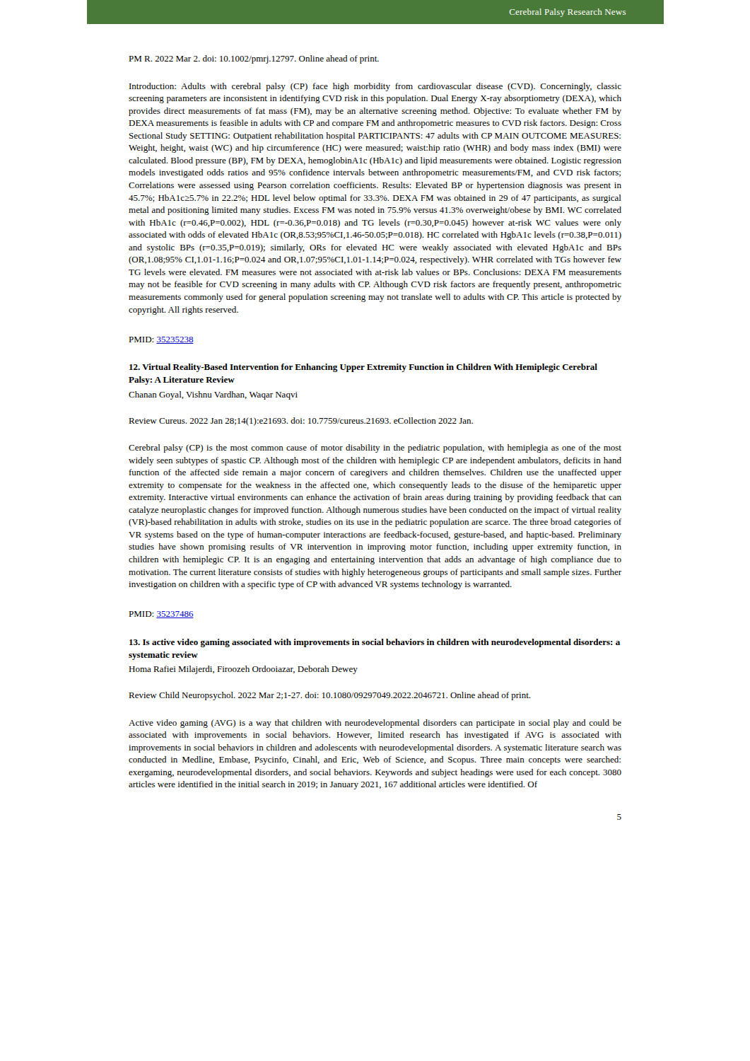Cerebral Palsy Research News
PM R. 2022 Mar 2. doi: 10.1002/pmrj.12797. Online ahead of print.
Introduction: Adults with cerebral palsy (CP) face high morbidity from cardiovascular disease (CVD). Concerningly, classic screening parameters are inconsistent in identifying CVD risk in this population. Dual Energy X-ray absorptiometry (DEXA), which provides direct measurements of fat mass (FM), may be an alternative screening method. Objective: To evaluate whether FM by DEXA measurements is feasible in adults with CP and compare FM and anthropometric measures to CVD risk factors. Design: Cross Sectional Study SETTING: Outpatient rehabilitation hospital PARTICIPANTS: 47 adults with CP MAIN OUTCOME MEASURES: Weight, height, waist (WC) and hip circumference (HC) were measured; waist:hip ratio (WHR) and body mass index (BMI) were calculated. Blood pressure (BP), FM by DEXA, hemoglobinA1c (HbA1c) and lipid measurements were obtained. Logistic regression models investigated odds ratios and 95% confidence intervals between anthropometric measurements/FM, and CVD risk factors; Correlations were assessed using Pearson correlation coefficients. Results: Elevated BP or hypertension diagnosis was present in 45.7%; HbA1c≥5.7% in 22.2%; HDL level below optimal for 33.3%. DEXA FM was obtained in 29 of 47 participants, as surgical metal and positioning limited many studies. Excess FM was noted in 75.9% versus 41.3% overweight/obese by BMI. WC correlated with HbA1c (r=0.46,P=0.002), HDL (r=-0.36,P=0.018) and TG levels (r=0.30,P=0.045) however at-risk WC values were only associated with odds of elevated HbA1c (OR,8.53;95%CI,1.46-50.05;P=0.018). HC correlated with HgbA1c levels (r=0.38,P=0.011) and systolic BPs (r=0.35,P=0.019); similarly, ORs for elevated HC were weakly associated with elevated HgbA1c and BPs (OR,1.08;95% CI,1.01-1.16;P=0.024 and OR,1.07;95%CI,1.01-1.14;P=0.024, respectively). WHR correlated with TGs however few TG levels were elevated. FM measures were not associated with at-risk lab values or BPs. Conclusions: DEXA FM measurements may not be feasible for CVD screening in many adults with CP. Although CVD risk factors are frequently present, anthropometric measurements commonly used for general population screening may not translate well to adults with CP. This article is protected by copyright. All rights reserved.
PMID: 35235238
12. Virtual Reality-Based Intervention for Enhancing Upper Extremity Function in Children With Hemiplegic Cerebral Palsy: A Literature Review
Chanan Goyal, Vishnu Vardhan, Waqar Naqvi
Review Cureus. 2022 Jan 28;14(1):e21693. doi: 10.7759/cureus.21693. eCollection 2022 Jan.
Cerebral palsy (CP) is the most common cause of motor disability in the pediatric population, with hemiplegia as one of the most widely seen subtypes of spastic CP. Although most of the children with hemiplegic CP are independent ambulators, deficits in hand function of the affected side remain a major concern of caregivers and children themselves. Children use the unaffected upper extremity to compensate for the weakness in the affected one, which consequently leads to the disuse of the hemiparetic upper extremity. Interactive virtual environments can enhance the activation of brain areas during training by providing feedback that can catalyze neuroplastic changes for improved function. Although numerous studies have been conducted on the impact of virtual reality (VR)-based rehabilitation in adults with stroke, studies on its use in the pediatric population are scarce. The three broad categories of VR systems based on the type of human-computer interactions are feedback-focused, gesture-based, and haptic-based. Preliminary studies have shown promising results of VR intervention in improving motor function, including upper extremity function, in children with hemiplegic CP. It is an engaging and entertaining intervention that adds an advantage of high compliance due to motivation. The current literature consists of studies with highly heterogeneous groups of participants and small sample sizes. Further investigation on children with a specific type of CP with advanced VR systems technology is warranted.
PMID: 35237486
13. Is active video gaming associated with improvements in social behaviors in children with neurodevelopmental disorders: a systematic review
Homa Rafiei Milajerdi, Firoozeh Ordooiazar, Deborah Dewey
Review Child Neuropsychol. 2022 Mar 2;1-27. doi: 10.1080/09297049.2022.2046721. Online ahead of print.
Active video gaming (AVG) is a way that children with neurodevelopmental disorders can participate in social play and could be associated with improvements in social behaviors. However, limited research has investigated if AVG is associated with improvements in social behaviors in children and adolescents with neurodevelopmental disorders. A systematic literature search was conducted in Medline, Embase, Psycinfo, Cinahl, and Eric, Web of Science, and Scopus. Three main concepts were searched: exergaming, neurodevelopmental disorders, and social behaviors. Keywords and subject headings were used for each concept. 3080 articles were identified in the initial search in 2019; in January 2021, 167 additional articles were identified. Of
5